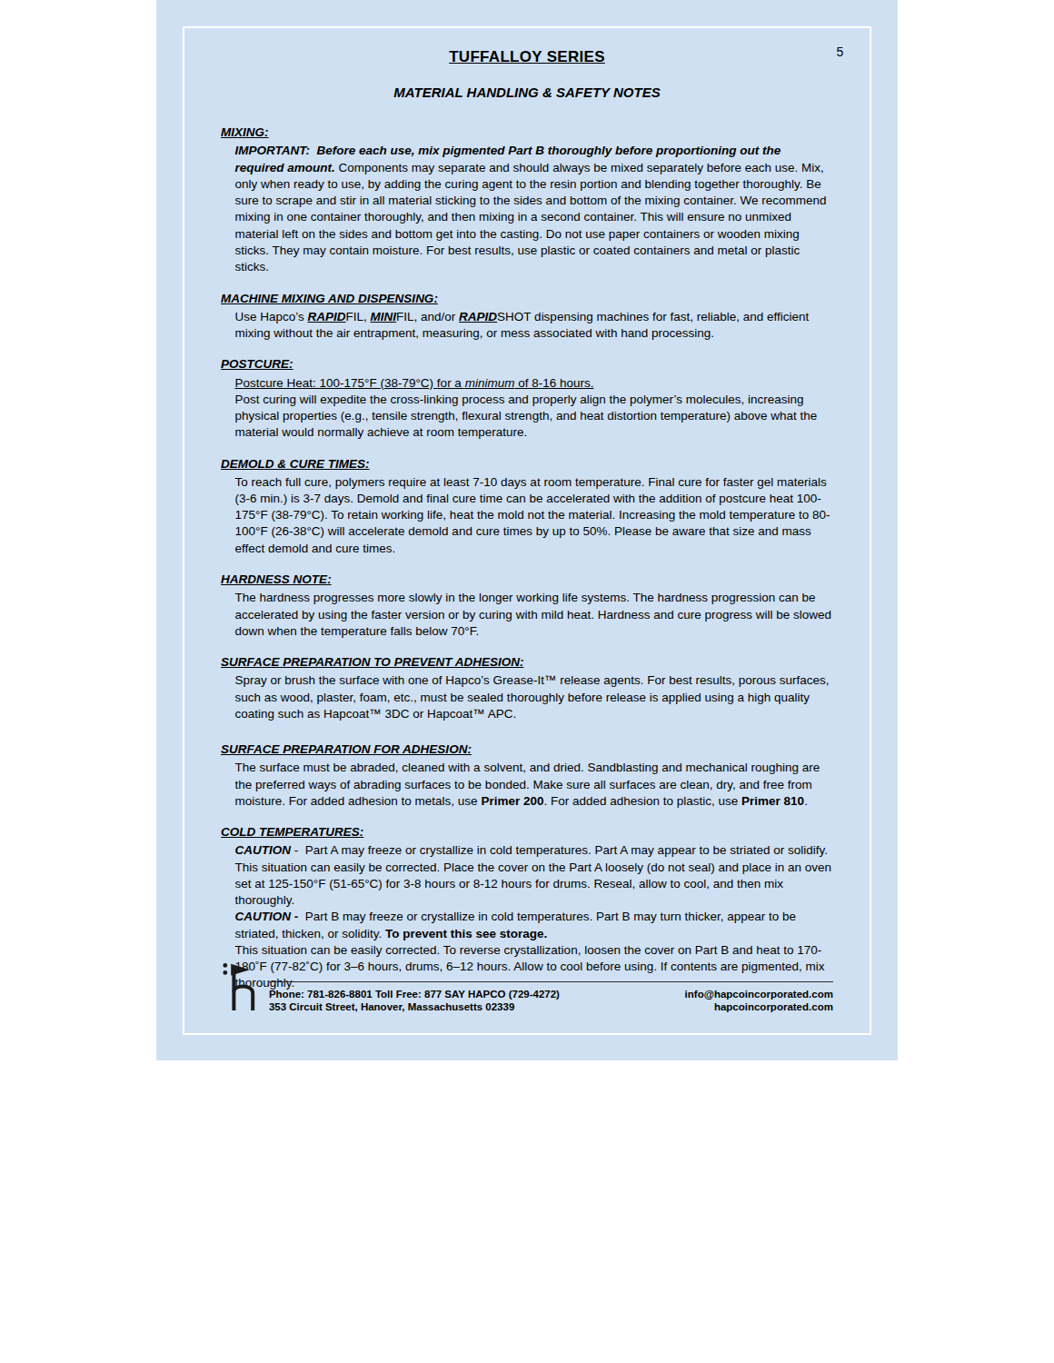5
TUFF ALLOY SERIES
MATERIAL HANDLING & SAFETY NOTES
MIXING:
IMPORTANT: Before each use, mix pigmented Part B thoroughly before proportioning out the required amount. Components may separate and should always be mixed separately before each use. Mix, only when ready to use, by adding the curing agent to the resin portion and blending together thoroughly. Be sure to scrape and stir in all material sticking to the sides and bottom of the mixing container. We recommend mixing in one container thoroughly, and then mixing in a second container. This will ensure no unmixed material left on the sides and bottom get into the casting. Do not use paper containers or wooden mixing sticks. They may contain moisture. For best results, use plastic or coated containers and metal or plastic sticks.
MACHINE MIXING AND DISPENSING:
Use Hapco’s RAPIDFIL, MINIFIL, and/or RAPIDSHOT dispensing machines for fast, reliable, and efficient mixing without the air entrapment, measuring, or mess associated with hand processing.
POSTCURE:
Postcure Heat: 100-175°F (38-79°C) for a minimum of 8-16 hours.
Post curing will expedite the cross-linking process and properly align the polymer’s molecules, increasing physical properties (e.g., tensile strength, flexural strength, and heat distortion temperature) above what the material would normally achieve at room temperature.
DEMOLD & CURE TIMES:
To reach full cure, polymers require at least 7-10 days at room temperature. Final cure for faster gel materials
(3-6 min.) is 3-7 days. Demold and final cure time can be accelerated with the addition of postcure heat 100-175°F (38-79°C). To retain working life, heat the mold not the material. Increasing the mold temperature to 80-100°F (26-38°C) will accelerate demold and cure times by up to 50%. Please be aware that size and mass effect demold and cure times.
HARDNESS NOTE:
The hardness progresses more slowly in the longer working life systems. The hardness progression can be accelerated by using the faster version or by curing with mild heat. Hardness and cure progress will be slowed down when the temperature falls below 70°F.
SURFACE PREPARATION TO PREVENT ADHESION:
Spray or brush the surface with one of Hapco’s Grease-It™ release agents. For best results, porous surfaces, such as wood, plaster, foam, etc., must be sealed thoroughly before release is applied using a high quality coating such as Hapcoat™ 3DC or Hapcoat™ APC.
SURFACE PREPARATION FOR ADHESION:
The surface must be abraded, cleaned with a solvent, and dried. Sandblasting and mechanical roughing are the preferred ways of abrading surfaces to be bonded. Make sure all surfaces are clean, dry, and free from moisture. For added adhesion to metals, use Primer 200. For added adhesion to plastic, use Primer 810.
COLD TEMPERATURES:
CAUTION - Part A may freeze or crystallize in cold temperatures. Part A may appear to be striated or solidify. This situation can easily be corrected. Place the cover on the Part A loosely (do not seal) and place in an oven set at 125-150°F (51-65°C) for 3-8 hours or 8-12 hours for drums. Reseal, allow to cool, and then mix thoroughly.
CAUTION - Part B may freeze or crystallize in cold temperatures. Part B may turn thicker, appear to be striated, thicken, or solidity. To prevent this see storage.
This situation can be easily corrected. To reverse crystallization, loosen the cover on Part B and heat to 170-180˚F (77-82˚C) for 3–6 hours, drums, 6–12 hours. Allow to cool before using. If contents are pigmented, mix thoroughly.
Phone: 781-826-8801 Toll Free: 877 SAY HAPCO (729-4272)
353 Circuit Street, Hanover, Massachusetts 02339
info@hapcoincorporated.com
hapcoincorporated.com